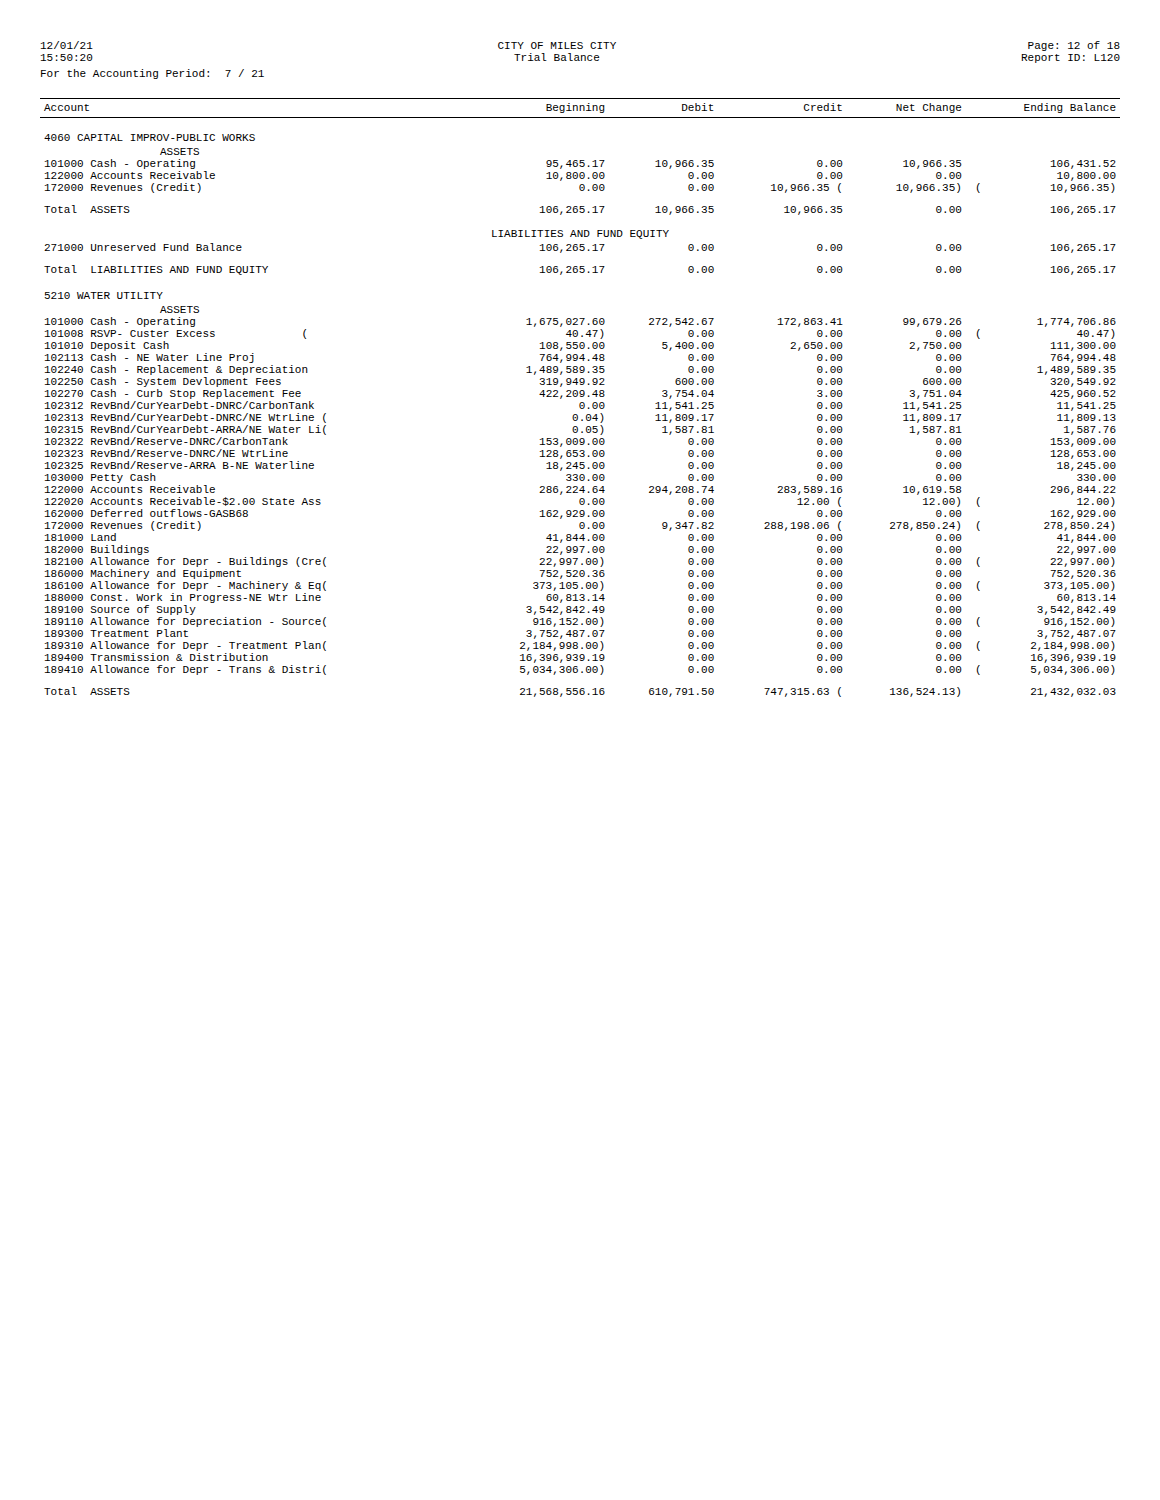12/01/21
15:50:20
CITY OF MILES CITY
Trial Balance
Page: 12 of 18
Report ID: L120
For the Accounting Period: 7 / 21
| Account | Beginning | Debit | Credit | Net Change | Ending Balance |
| --- | --- | --- | --- | --- | --- |
| 4060 CAPITAL IMPROV-PUBLIC WORKS |
| ASSETS |
| 101000 Cash - Operating | 95,465.17 | 10,966.35 | 0.00 | 10,966.35 | | 106,431.52 |
| 122000 Accounts Receivable | 10,800.00 | 0.00 | 0.00 | 0.00 | | 10,800.00 |
| 172000 Revenues (Credit) | 0.00 | 0.00 | 10,966.35 ( | 10,966.35) | ( | 10,966.35) |
| Total ASSETS | 106,265.17 | 10,966.35 | 10,966.35 | 0.00 | | 106,265.17 |
| LIABILITIES AND FUND EQUITY |
| 271000 Unreserved Fund Balance | 106,265.17 | 0.00 | 0.00 | 0.00 | | 106,265.17 |
| Total LIABILITIES AND FUND EQUITY | 106,265.17 | 0.00 | 0.00 | 0.00 | | 106,265.17 |
| 5210 WATER UTILITY |
| ASSETS |
| 101000 Cash - Operating | 1,675,027.60 | 272,542.67 | 172,863.41 | 99,679.26 | | 1,774,706.86 |
| 101008 RSVP- Custer Excess ( | 40.47) | 0.00 | 0.00 | 0.00 | ( | 40.47) |
| 101010 Deposit Cash | 108,550.00 | 5,400.00 | 2,650.00 | 2,750.00 | | 111,300.00 |
| 102113 Cash - NE Water Line Proj | 764,994.48 | 0.00 | 0.00 | 0.00 | | 764,994.48 |
| 102240 Cash - Replacement & Depreciation | 1,489,589.35 | 0.00 | 0.00 | 0.00 | | 1,489,589.35 |
| 102250 Cash - System Devlopment Fees | 319,949.92 | 600.00 | 0.00 | 600.00 | | 320,549.92 |
| 102270 Cash - Curb Stop Replacement Fee | 422,209.48 | 3,754.04 | 3.00 | 3,751.04 | | 425,960.52 |
| 102312 RevBnd/CurYearDebt-DNRC/CarbonTank | 0.00 | 11,541.25 | 0.00 | 11,541.25 | | 11,541.25 |
| 102313 RevBnd/CurYearDebt-DNRC/NE WtrLine ( | 0.04) | 11,809.17 | 0.00 | 11,809.17 | | 11,809.13 |
| 102315 RevBnd/CurYearDebt-ARRA/NE Water Li( | 0.05) | 1,587.81 | 0.00 | 1,587.81 | | 1,587.76 |
| 102322 RevBnd/Reserve-DNRC/CarbonTank | 153,009.00 | 0.00 | 0.00 | 0.00 | | 153,009.00 |
| 102323 RevBnd/Reserve-DNRC/NE WtrLine | 128,653.00 | 0.00 | 0.00 | 0.00 | | 128,653.00 |
| 102325 RevBnd/Reserve-ARRA B-NE Waterline | 18,245.00 | 0.00 | 0.00 | 0.00 | | 18,245.00 |
| 103000 Petty Cash | 330.00 | 0.00 | 0.00 | 0.00 | | 330.00 |
| 122000 Accounts Receivable | 286,224.64 | 294,208.74 | 283,589.16 | 10,619.58 | | 296,844.22 |
| 122020 Accounts Receivable-$2.00 State Ass | 0.00 | 0.00 | 12.00 ( | 12.00) | ( | 12.00) |
| 162000 Deferred outflows-GASB68 | 162,929.00 | 0.00 | 0.00 | 0.00 | | 162,929.00 |
| 172000 Revenues (Credit) | 0.00 | 9,347.82 | 288,198.06 ( | 278,850.24) | ( | 278,850.24) |
| 181000 Land | 41,844.00 | 0.00 | 0.00 | 0.00 | | 41,844.00 |
| 182000 Buildings | 22,997.00 | 0.00 | 0.00 | 0.00 | | 22,997.00 |
| 182100 Allowance for Depr - Buildings (Cre( | 22,997.00) | 0.00 | 0.00 | 0.00 | ( | 22,997.00) |
| 186000 Machinery and Equipment | 752,520.36 | 0.00 | 0.00 | 0.00 | | 752,520.36 |
| 186100 Allowance for Depr - Machinery & Eq( | 373,105.00) | 0.00 | 0.00 | 0.00 | ( | 373,105.00) |
| 188000 Const. Work in Progress-NE Wtr Line | 60,813.14 | 0.00 | 0.00 | 0.00 | | 60,813.14 |
| 189100 Source of Supply | 3,542,842.49 | 0.00 | 0.00 | 0.00 | | 3,542,842.49 |
| 189110 Allowance for Depreciation - Source( | 916,152.00) | 0.00 | 0.00 | 0.00 | ( | 916,152.00) |
| 189300 Treatment Plant | 3,752,487.07 | 0.00 | 0.00 | 0.00 | | 3,752,487.07 |
| 189310 Allowance for Depr - Treatment Plan( | 2,184,998.00) | 0.00 | 0.00 | 0.00 | ( | 2,184,998.00) |
| 189400 Transmission & Distribution | 16,396,939.19 | 0.00 | 0.00 | 0.00 | | 16,396,939.19 |
| 189410 Allowance for Depr - Trans & Distri( | 5,034,306.00) | 0.00 | 0.00 | 0.00 | ( | 5,034,306.00) |
| Total ASSETS | 21,568,556.16 | 610,791.50 | 747,315.63 ( | 136,524.13) | | 21,432,032.03 |